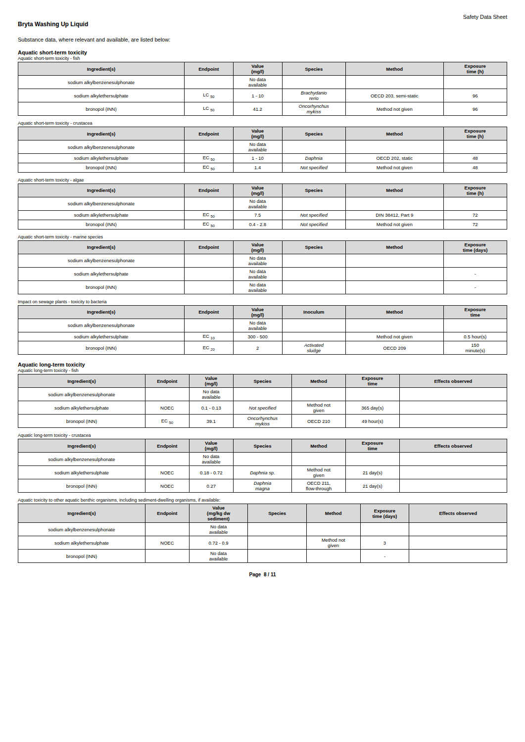Safety Data Sheet
Bryta Washing Up Liquid
Substance data, where relevant and available, are listed below:
Aquatic short-term toxicity
Aquatic short-term toxicity - fish
| Ingredient(s) | Endpoint | Value (mg/l) | Species | Method | Exposure time (h) |
| --- | --- | --- | --- | --- | --- |
| sodium alkylbenzenesulphonate | | No data available | | | |
| sodium alkylethersulphate | LC 50 | 1 - 10 | Brachydanio rerio | OECD 203, semi-static | 96 |
| bronopol (INN) | LC 50 | 41.2 | Oncorhynchus mykiss | Method not given | 96 |
Aquatic short-term toxicity - crustacea
| Ingredient(s) | Endpoint | Value (mg/l) | Species | Method | Exposure time (h) |
| --- | --- | --- | --- | --- | --- |
| sodium alkylbenzenesulphonate | | No data available | | | |
| sodium alkylethersulphate | EC 50 | 1 - 10 | Daphnia | OECD 202, static | 48 |
| bronopol (INN) | EC 50 | 1.4 | Not specified | Method not given | 48 |
Aquatic short-term toxicity - algae
| Ingredient(s) | Endpoint | Value (mg/l) | Species | Method | Exposure time (h) |
| --- | --- | --- | --- | --- | --- |
| sodium alkylbenzenesulphonate | | No data available | | | |
| sodium alkylethersulphate | EC 50 | 7.5 | Not specified | DIN 38412, Part 9 | 72 |
| bronopol (INN) | EC 50 | 0.4 - 2.8 | Not specified | Method not given | 72 |
Aquatic short-term toxicity - marine species
| Ingredient(s) | Endpoint | Value (mg/l) | Species | Method | Exposure time (days) |
| --- | --- | --- | --- | --- | --- |
| sodium alkylbenzenesulphonate | | No data available | | | |
| sodium alkylethersulphate | | No data available | | | - |
| bronopol (INN) | | No data available | | | - |
Impact on sewage plants - toxicity to bacteria
| Ingredient(s) | Endpoint | Value (mg/l) | Inoculum | Method | Exposure time |
| --- | --- | --- | --- | --- | --- |
| sodium alkylbenzenesulphonate | | No data available | | | |
| sodium alkylethersulphate | EC 10 | 300 - 500 | | Method not given | 0.5 hour(s) |
| bronopol (INN) | EC 20 | 2 | Activated sludge | OECD 209 | 150 minute(s) |
Aquatic long-term toxicity
Aquatic long-term toxicity - fish
| Ingredient(s) | Endpoint | Value (mg/l) | Species | Method | Exposure time | Effects observed |
| --- | --- | --- | --- | --- | --- | --- |
| sodium alkylbenzenesulphonate | | No data available | | | | |
| sodium alkylethersulphate | NOEC | 0.1 - 0.13 | Not specified | Method not given | 365 day(s) | |
| bronopol (INN) | EC 50 | 39.1 | Oncorhynchus mykiss | OECD 210 | 49 hour(s) | |
Aquatic long-term toxicity - crustacea
| Ingredient(s) | Endpoint | Value (mg/l) | Species | Method | Exposure time | Effects observed |
| --- | --- | --- | --- | --- | --- | --- |
| sodium alkylbenzenesulphonate | | No data available | | | | |
| sodium alkylethersulphate | NOEC | 0.18 - 0.72 | Daphnia sp. | Method not given | 21 day(s) | |
| bronopol (INN) | NOEC | 0.27 | Daphnia magna | OECD 211, flow-through | 21 day(s) | |
Aquatic toxicity to other aquatic benthic organisms, including sediment-dwelling organisms, if available:
| Ingredient(s) | Endpoint | Value (mg/kg dw sediment) | Species | Method | Exposure time (days) | Effects observed |
| --- | --- | --- | --- | --- | --- | --- |
| sodium alkylbenzenesulphonate | | No data available | | | | |
| sodium alkylethersulphate | NOEC | 0.72 - 0.9 | | Method not given | 3 | |
| bronopol (INN) | | No data available | | | - | |
Page 8 / 11